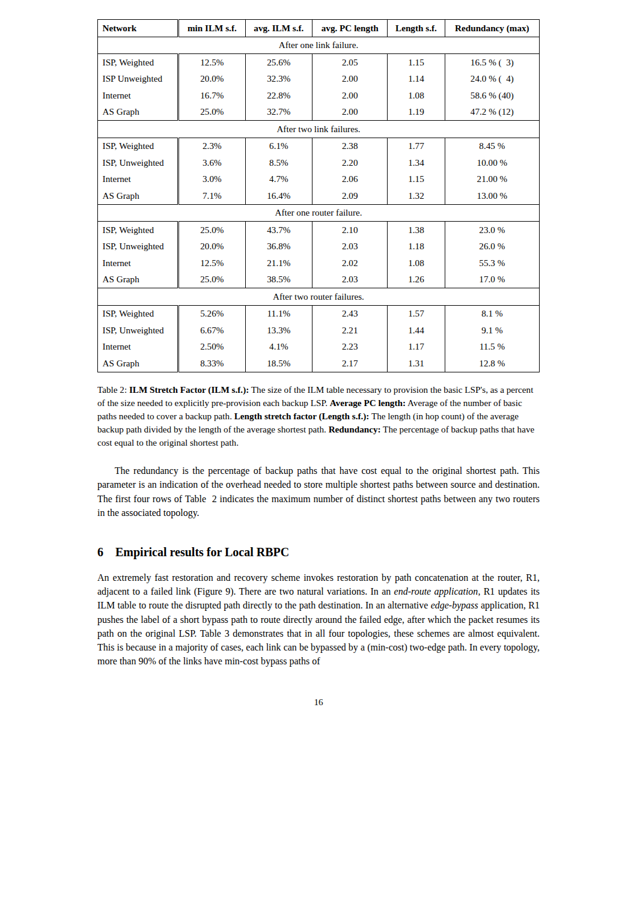| Network | min ILM s.f. | avg. ILM s.f. | avg. PC length | Length s.f. | Redundancy (max) |
| --- | --- | --- | --- | --- | --- |
| After one link failure. |
| ISP, Weighted | 12.5% | 25.6% | 2.05 | 1.15 | 16.5 % ( 3) |
| ISP Unweighted | 20.0% | 32.3% | 2.00 | 1.14 | 24.0 % ( 4) |
| Internet | 16.7% | 22.8% | 2.00 | 1.08 | 58.6 % (40) |
| AS Graph | 25.0% | 32.7% | 2.00 | 1.19 | 47.2 % (12) |
| After two link failures. |
| ISP, Weighted | 2.3% | 6.1% | 2.38 | 1.77 | 8.45 % |
| ISP, Unweighted | 3.6% | 8.5% | 2.20 | 1.34 | 10.00 % |
| Internet | 3.0% | 4.7% | 2.06 | 1.15 | 21.00 % |
| AS Graph | 7.1% | 16.4% | 2.09 | 1.32 | 13.00 % |
| After one router failure. |
| ISP, Weighted | 25.0% | 43.7% | 2.10 | 1.38 | 23.0 % |
| ISP, Unweighted | 20.0% | 36.8% | 2.03 | 1.18 | 26.0 % |
| Internet | 12.5% | 21.1% | 2.02 | 1.08 | 55.3 % |
| AS Graph | 25.0% | 38.5% | 2.03 | 1.26 | 17.0 % |
| After two router failures. |
| ISP, Weighted | 5.26% | 11.1% | 2.43 | 1.57 | 8.1 % |
| ISP, Unweighted | 6.67% | 13.3% | 2.21 | 1.44 | 9.1 % |
| Internet | 2.50% | 4.1% | 2.23 | 1.17 | 11.5 % |
| AS Graph | 8.33% | 18.5% | 2.17 | 1.31 | 12.8 % |
Table 2: ILM Stretch Factor (ILM s.f.): The size of the ILM table necessary to provision the basic LSP's, as a percent of the size needed to explicitly pre-provision each backup LSP. Average PC length: Average of the number of basic paths needed to cover a backup path. Length stretch factor (Length s.f.): The length (in hop count) of the average backup path divided by the length of the average shortest path. Redundancy: The percentage of backup paths that have cost equal to the original shortest path.
The redundancy is the percentage of backup paths that have cost equal to the original shortest path. This parameter is an indication of the overhead needed to store multiple shortest paths between source and destination. The first four rows of Table 2 indicates the maximum number of distinct shortest paths between any two routers in the associated topology.
6 Empirical results for Local RBPC
An extremely fast restoration and recovery scheme invokes restoration by path concatenation at the router, R1, adjacent to a failed link (Figure 9). There are two natural variations. In an end-route application, R1 updates its ILM table to route the disrupted path directly to the path destination. In an alternative edge-bypass application, R1 pushes the label of a short bypass path to route directly around the failed edge, after which the packet resumes its path on the original LSP. Table 3 demonstrates that in all four topologies, these schemes are almost equivalent. This is because in a majority of cases, each link can be bypassed by a (min-cost) two-edge path. In every topology, more than 90% of the links have min-cost bypass paths of
16